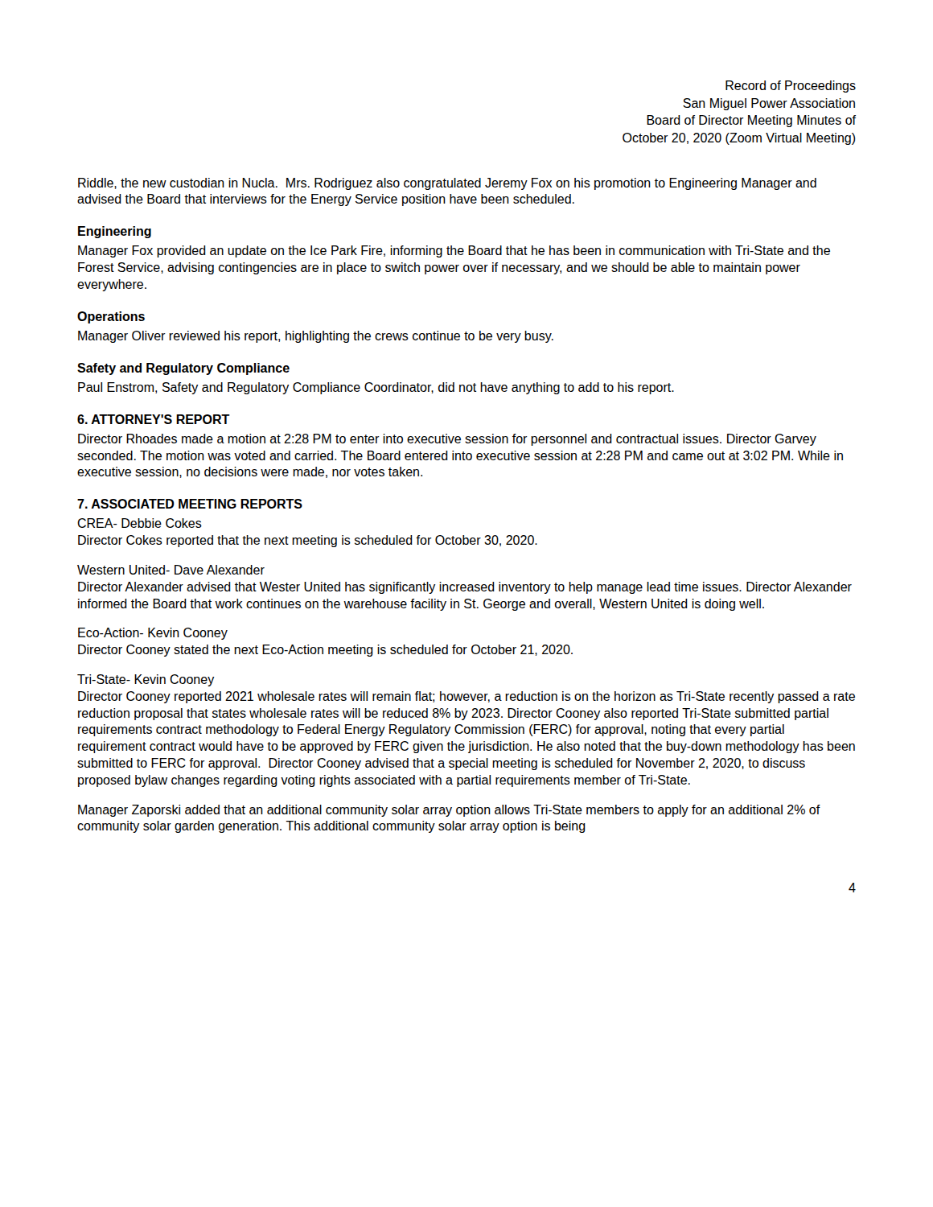Record of Proceedings
San Miguel Power Association
Board of Director Meeting Minutes of
October 20, 2020 (Zoom Virtual Meeting)
Riddle, the new custodian in Nucla. Mrs. Rodriguez also congratulated Jeremy Fox on his promotion to Engineering Manager and advised the Board that interviews for the Energy Service position have been scheduled.
Engineering
Manager Fox provided an update on the Ice Park Fire, informing the Board that he has been in communication with Tri-State and the Forest Service, advising contingencies are in place to switch power over if necessary, and we should be able to maintain power everywhere.
Operations
Manager Oliver reviewed his report, highlighting the crews continue to be very busy.
Safety and Regulatory Compliance
Paul Enstrom, Safety and Regulatory Compliance Coordinator, did not have anything to add to his report.
6. ATTORNEY'S REPORT
Director Rhoades made a motion at 2:28 PM to enter into executive session for personnel and contractual issues. Director Garvey seconded. The motion was voted and carried. The Board entered into executive session at 2:28 PM and came out at 3:02 PM. While in executive session, no decisions were made, nor votes taken.
7. ASSOCIATED MEETING REPORTS
CREA- Debbie Cokes
Director Cokes reported that the next meeting is scheduled for October 30, 2020.
Western United- Dave Alexander
Director Alexander advised that Wester United has significantly increased inventory to help manage lead time issues. Director Alexander informed the Board that work continues on the warehouse facility in St. George and overall, Western United is doing well.
Eco-Action- Kevin Cooney
Director Cooney stated the next Eco-Action meeting is scheduled for October 21, 2020.
Tri-State- Kevin Cooney
Director Cooney reported 2021 wholesale rates will remain flat; however, a reduction is on the horizon as Tri-State recently passed a rate reduction proposal that states wholesale rates will be reduced 8% by 2023. Director Cooney also reported Tri-State submitted partial requirements contract methodology to Federal Energy Regulatory Commission (FERC) for approval, noting that every partial requirement contract would have to be approved by FERC given the jurisdiction. He also noted that the buy-down methodology has been submitted to FERC for approval. Director Cooney advised that a special meeting is scheduled for November 2, 2020, to discuss proposed bylaw changes regarding voting rights associated with a partial requirements member of Tri-State.
Manager Zaporski added that an additional community solar array option allows Tri-State members to apply for an additional 2% of community solar garden generation. This additional community solar array option is being
4